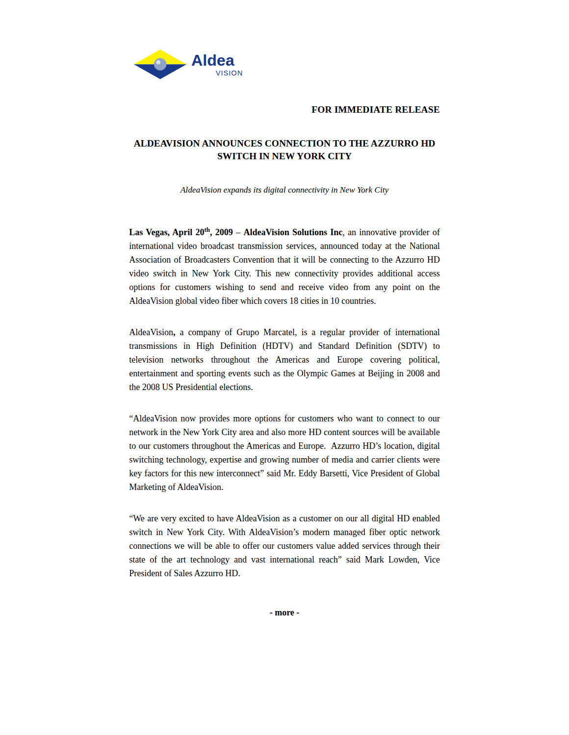Aldea VISION
FOR IMMEDIATE RELEASE
ALDEAVISION ANNOUNCES CONNECTION TO THE AZZURRO HD
SWITCH IN NEW YORK CITY
AldeaVision expands its digital connectivity in New York City
Las Vegas, April 20th, 2009 – AldeaVision Solutions Inc, an innovative provider of international video broadcast transmission services, announced today at the National Association of Broadcasters Convention that it will be connecting to the Azzurro HD video switch in New York City. This new connectivity provides additional access options for customers wishing to send and receive video from any point on the AldeaVision global video fiber which covers 18 cities in 10 countries.
AldeaVision, a company of Grupo Marcatel, is a regular provider of international transmissions in High Definition (HDTV) and Standard Definition (SDTV) to television networks throughout the Americas and Europe covering political, entertainment and sporting events such as the Olympic Games at Beijing in 2008 and the 2008 US Presidential elections.
“AldeaVision now provides more options for customers who want to connect to our network in the New York City area and also more HD content sources will be available to our customers throughout the Americas and Europe. Azzurro HD’s location, digital switching technology, expertise and growing number of media and carrier clients were key factors for this new interconnect” said Mr. Eddy Barsetti, Vice President of Global Marketing of AldeaVision.
“We are very excited to have AldeaVision as a customer on our all digital HD enabled switch in New York City. With AldeaVision’s modern managed fiber optic network connections we will be able to offer our customers value added services through their state of the art technology and vast international reach” said Mark Lowden, Vice President of Sales Azzurro HD.
- more -